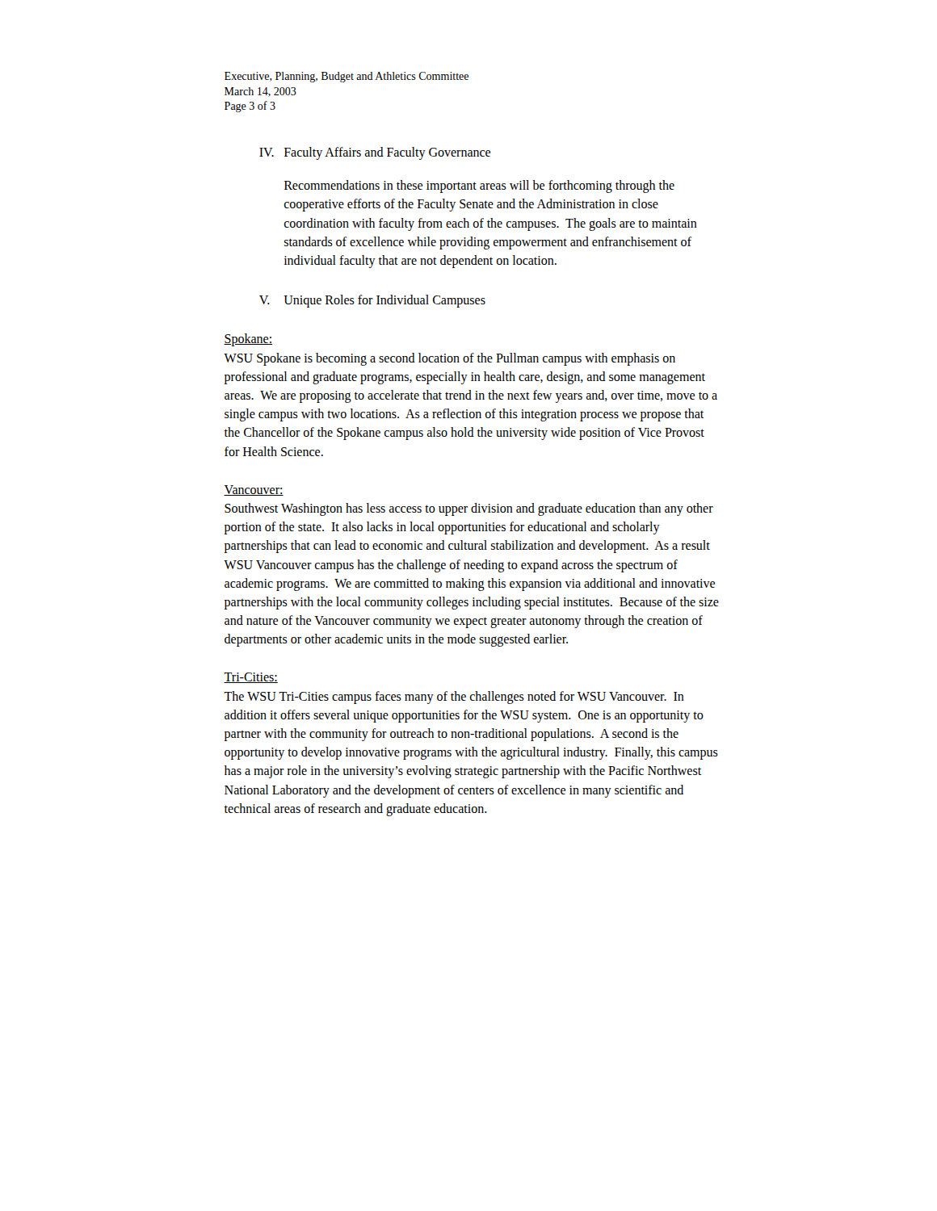Executive, Planning, Budget and Athletics Committee
March 14, 2003
Page 3 of 3
IV. Faculty Affairs and Faculty Governance
Recommendations in these important areas will be forthcoming through the cooperative efforts of the Faculty Senate and the Administration in close coordination with faculty from each of the campuses. The goals are to maintain standards of excellence while providing empowerment and enfranchisement of individual faculty that are not dependent on location.
V. Unique Roles for Individual Campuses
Spokane:
WSU Spokane is becoming a second location of the Pullman campus with emphasis on professional and graduate programs, especially in health care, design, and some management areas. We are proposing to accelerate that trend in the next few years and, over time, move to a single campus with two locations. As a reflection of this integration process we propose that the Chancellor of the Spokane campus also hold the university wide position of Vice Provost for Health Science.
Vancouver:
Southwest Washington has less access to upper division and graduate education than any other portion of the state. It also lacks in local opportunities for educational and scholarly partnerships that can lead to economic and cultural stabilization and development. As a result WSU Vancouver campus has the challenge of needing to expand across the spectrum of academic programs. We are committed to making this expansion via additional and innovative partnerships with the local community colleges including special institutes. Because of the size and nature of the Vancouver community we expect greater autonomy through the creation of departments or other academic units in the mode suggested earlier.
Tri-Cities:
The WSU Tri-Cities campus faces many of the challenges noted for WSU Vancouver. In addition it offers several unique opportunities for the WSU system. One is an opportunity to partner with the community for outreach to non-traditional populations. A second is the opportunity to develop innovative programs with the agricultural industry. Finally, this campus has a major role in the university’s evolving strategic partnership with the Pacific Northwest National Laboratory and the development of centers of excellence in many scientific and technical areas of research and graduate education.